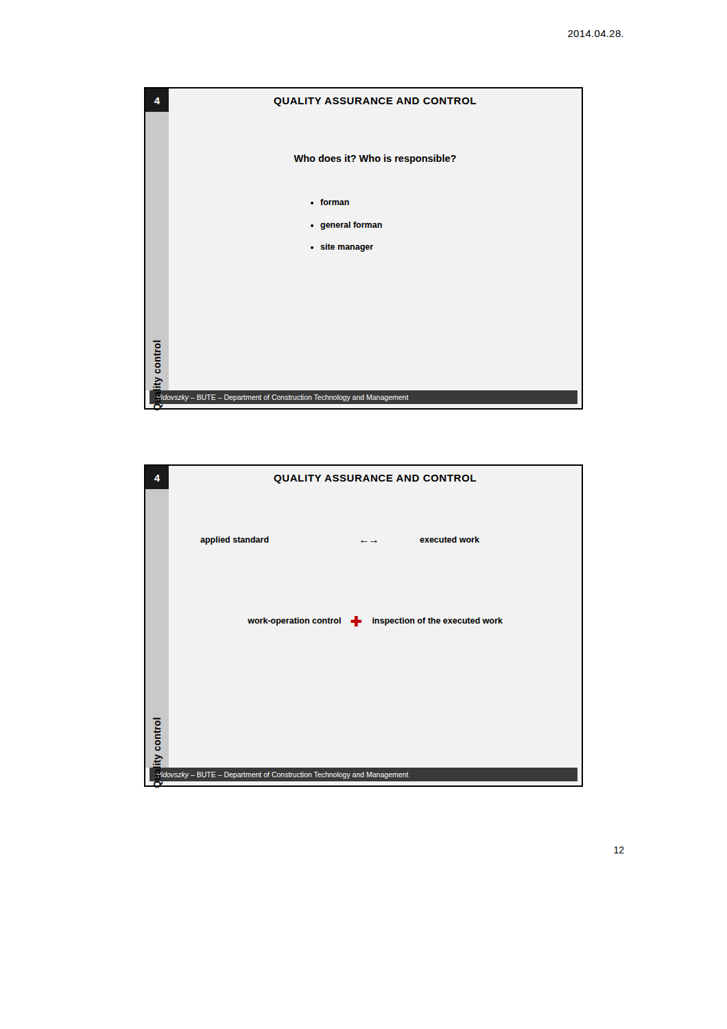2014.04.28.
4
QUALITY ASSURANCE AND CONTROL
Quality control
Who does it? Who is responsible?
forman
general forman
site manager
Vidovszky – BUTE – Department of Construction Technology and Management
4
QUALITY ASSURANCE AND CONTROL
Quality control
applied standard
←→
executed work
work-operation control ✚ inspection of the executed work
Vidovszky – BUTE – Department of Construction Technology and Management
12